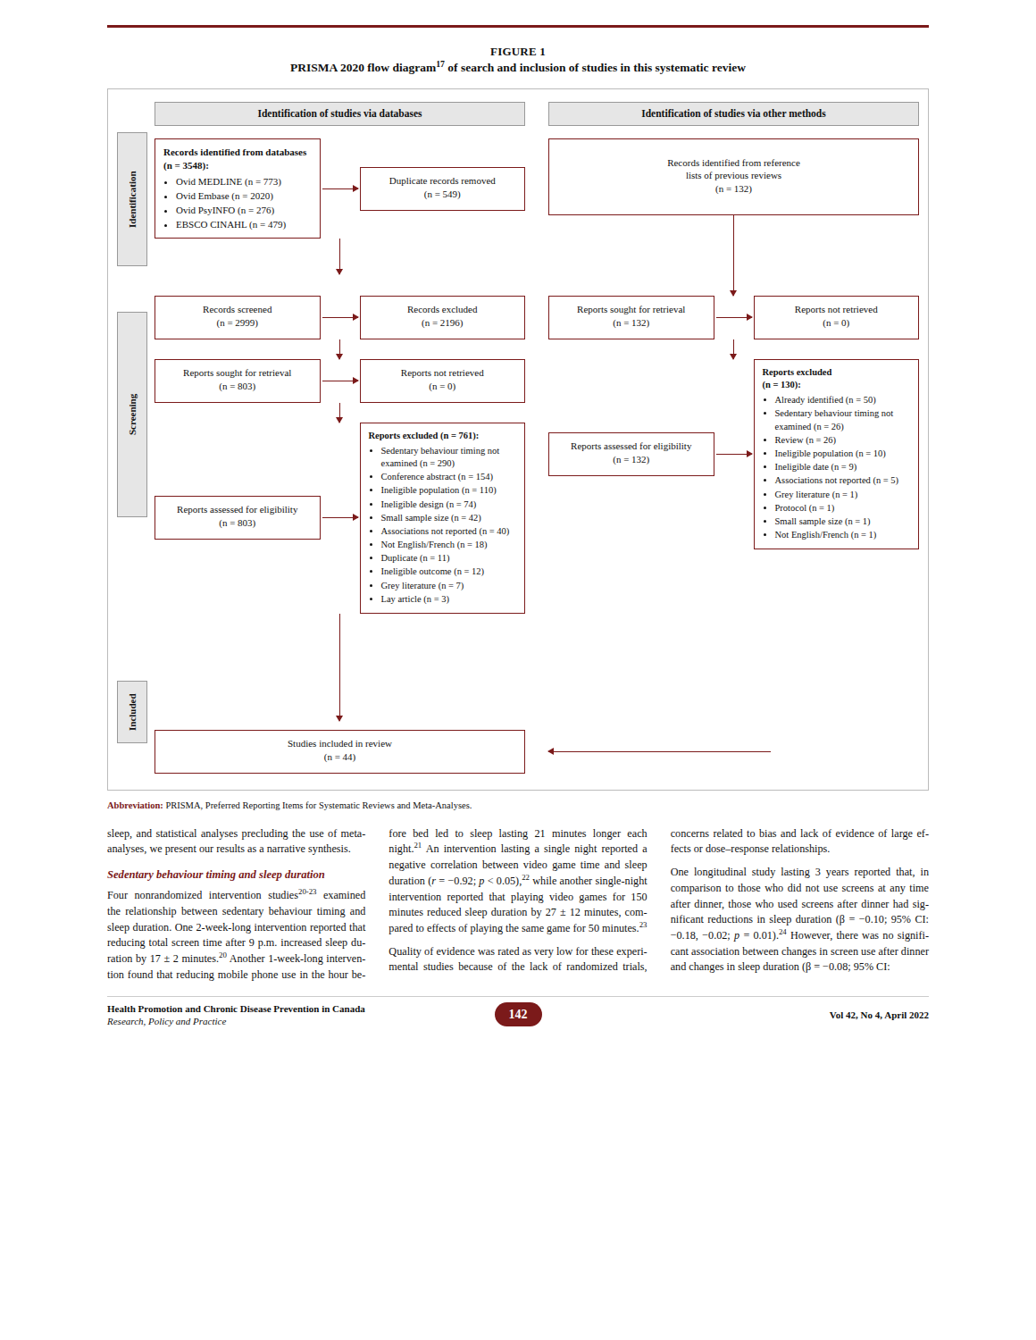FIGURE 1
PRISMA 2020 flow diagram17 of search and inclusion of studies in this systematic review
Identification
Screening
Included
Identification of studies via databases
Identification of studies via other methods
Records identified from databases (n = 3548):
Ovid MEDLINE (n = 773)
Ovid Embase (n = 2020)
Ovid PsyINFO (n = 276)
EBSCO CINAHL (n = 479)
Duplicate records removed
(n = 549)
Records identified from reference
lists of previous reviews
(n = 132)
Records screened
(n = 2999)
Records excluded
(n = 2196)
Reports sought for retrieval
(n = 803)
Reports not retrieved
(n = 0)
Reports assessed for eligibility
(n = 803)
Reports excluded (n = 761):
Sedentary behaviour timing not examined (n = 290)
Conference abstract (n = 154)
Ineligible population (n = 110)
Ineligible design (n = 74)
Small sample size (n = 42)
Associations not reported (n = 40)
Not English/French (n = 18)
Duplicate (n = 11)
Ineligible outcome (n = 12)
Grey literature (n = 7)
Lay article (n = 3)
Reports sought for retrieval
(n = 132)
Reports not retrieved
(n = 0)
Reports assessed for eligibility
(n = 132)
Reports excluded
(n = 130):
Already identified (n = 50)
Sedentary behaviour timing not examined (n = 26)
Review (n = 26)
Ineligible population (n = 10)
Ineligible date (n = 9)
Associations not reported (n = 5)
Grey literature (n = 1)
Protocol (n = 1)
Small sample size (n = 1)
Not English/French (n = 1)
Studies included in review
(n = 44)
Abbreviation: PRISMA, Preferred Reporting Items for Systematic Reviews and Meta-Analyses.
sleep, and statistical analyses precluding the use of meta-analyses, we present our results as a narrative synthesis.
Sedentary behaviour timing and sleep duration
Four nonrandomized intervention studies20-23 examined the relationship between sedentary behaviour timing and sleep duration. One 2-week-long intervention reported that reducing total screen time after 9 p.m. increased sleep duration by 17 ± 2 minutes.20 Another 1-week-long intervention found that reducing mobile phone use in the hour before bed led to sleep lasting 21 minutes longer each night.21 An intervention lasting a single night reported a negative correlation between video game time and sleep duration (r = −0.92; p < 0.05),22 while another single-night intervention reported that playing video games for 150 minutes reduced sleep duration by 27 ± 12 minutes, compared to effects of playing the same game for 50 minutes.23
Quality of evidence was rated as very low for these experimental studies because of the lack of randomized trials, concerns related to bias and lack of evidence of large effects or dose–response relationships.
One longitudinal study lasting 3 years reported that, in comparison to those who did not use screens at any time after dinner, those who used screens after dinner had significant reductions in sleep duration (β = −0.10; 95% CI: −0.18, −0.02; p = 0.01).24 However, there was no significant association between changes in screen use after dinner and changes in sleep duration (β = −0.08; 95% CI:
Health Promotion and Chronic Disease Prevention in CanadaResearch, Policy and Practice
142
Vol 42, No 4, April 2022